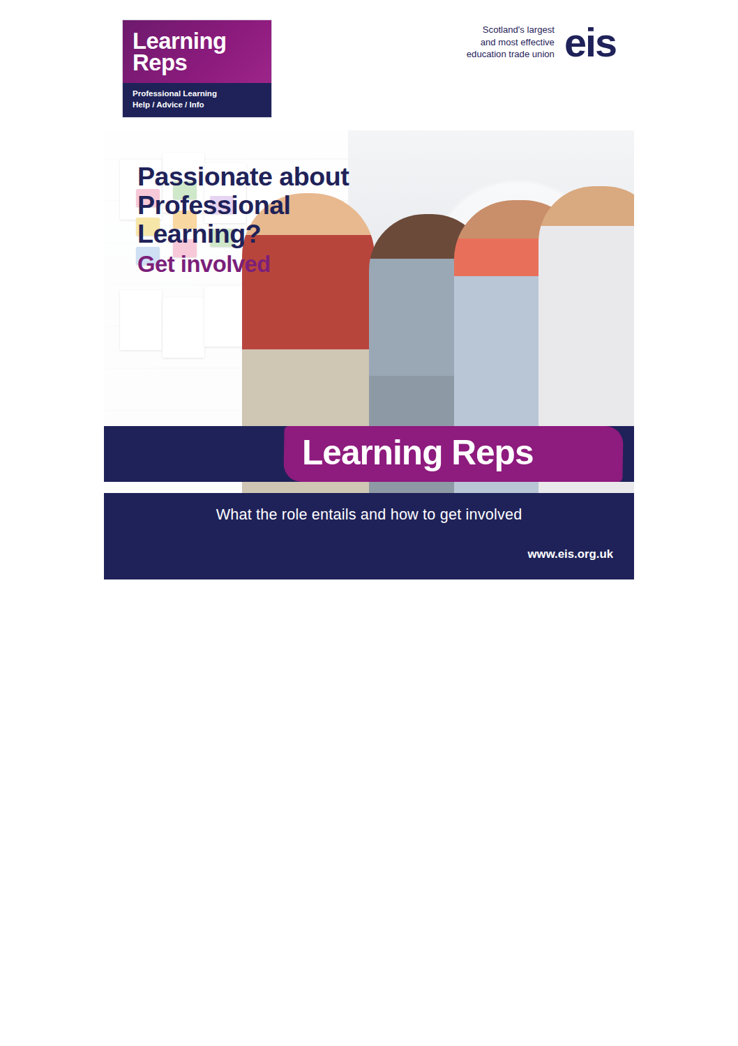Learning
Reps
Professional Learning
Help / Advice / Info
Scotland's largest
and most effective
education trade union
eis
Passionate about
Professional Learning? Get involved
Learning Reps
What the role entails and how to get involved
www.eis.org.uk